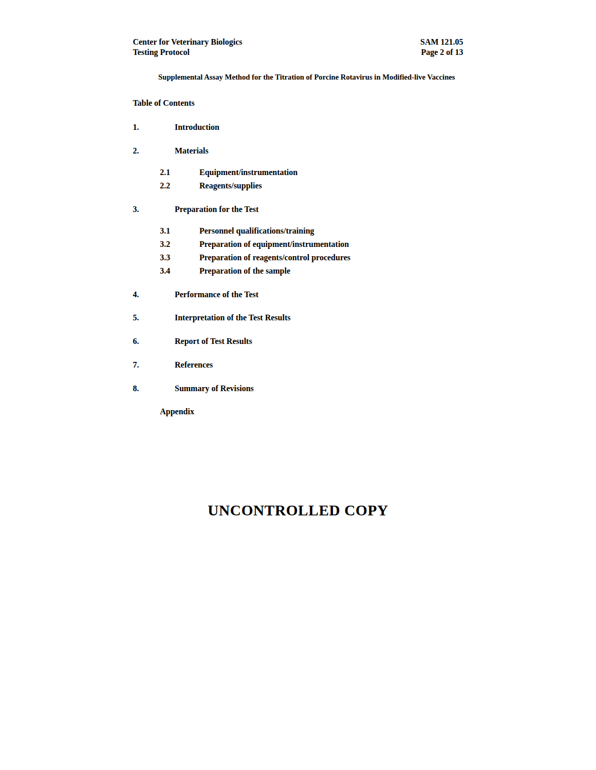| Center for Veterinary Biologics | SAM 121.05 |
| Testing Protocol | Page 2 of 13 |
Supplemental Assay Method for the Titration of Porcine Rotavirus in Modified-live Vaccines
Table of Contents
1. Introduction
2. Materials
2.1 Equipment/instrumentation
2.2 Reagents/supplies
3. Preparation for the Test
3.1 Personnel qualifications/training
3.2 Preparation of equipment/instrumentation
3.3 Preparation of reagents/control procedures
3.4 Preparation of the sample
4. Performance of the Test
5. Interpretation of the Test Results
6. Report of Test Results
7. References
8. Summary of Revisions
Appendix
UNCONTROLLED COPY